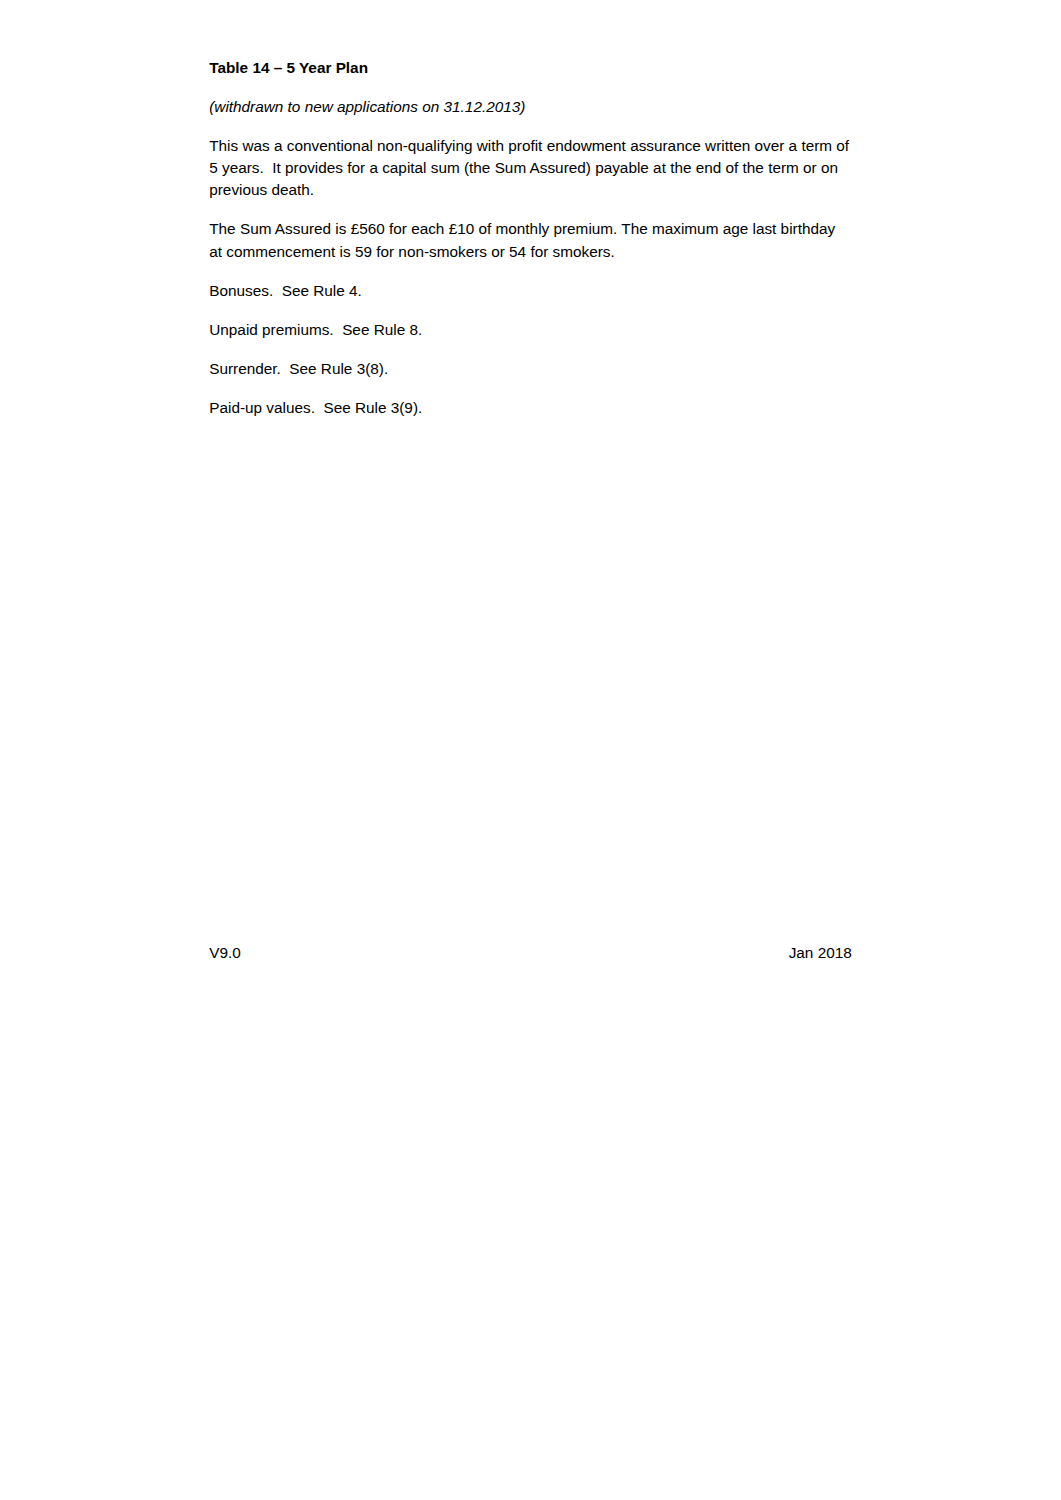Table 14 – 5 Year Plan
(withdrawn to new applications on 31.12.2013)
This was a conventional non-qualifying with profit endowment assurance written over a term of 5 years. It provides for a capital sum (the Sum Assured) payable at the end of the term or on previous death.
The Sum Assured is £560 for each £10 of monthly premium. The maximum age last birthday at commencement is 59 for non-smokers or 54 for smokers.
Bonuses. See Rule 4.
Unpaid premiums. See Rule 8.
Surrender. See Rule 3(8).
Paid-up values. See Rule 3(9).
V9.0 Jan 2018